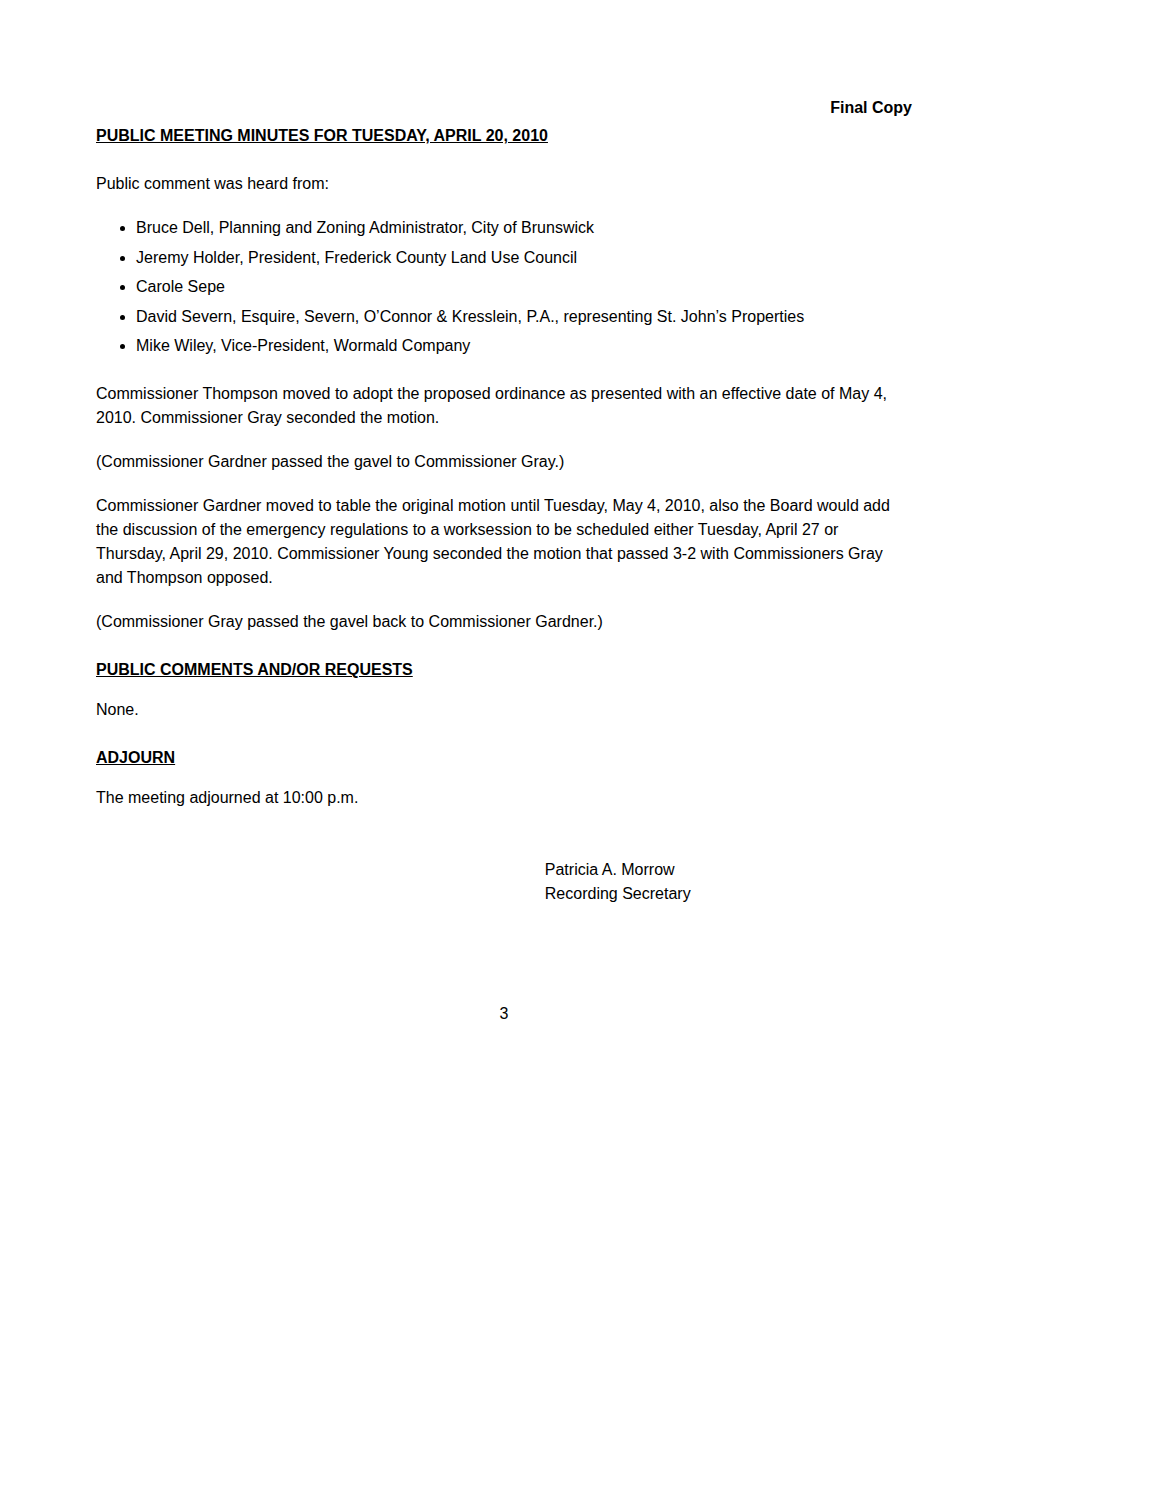Final Copy
PUBLIC MEETING MINUTES FOR TUESDAY, APRIL 20, 2010
Public comment was heard from:
Bruce Dell, Planning and Zoning Administrator, City of Brunswick
Jeremy Holder, President, Frederick County Land Use Council
Carole Sepe
David Severn, Esquire, Severn, O’Connor & Kresslein, P.A., representing St. John’s Properties
Mike Wiley, Vice-President, Wormald Company
Commissioner Thompson moved to adopt the proposed ordinance as presented with an effective date of May 4, 2010. Commissioner Gray seconded the motion.
(Commissioner Gardner passed the gavel to Commissioner Gray.)
Commissioner Gardner moved to table the original motion until Tuesday, May 4, 2010, also the Board would add the discussion of the emergency regulations to a worksession to be scheduled either Tuesday, April 27 or Thursday, April 29, 2010. Commissioner Young seconded the motion that passed 3-2 with Commissioners Gray and Thompson opposed.
(Commissioner Gray passed the gavel back to Commissioner Gardner.)
PUBLIC COMMENTS AND/OR REQUESTS
None.
ADJOURN
The meeting adjourned at 10:00 p.m.
Patricia A. Morrow
Recording Secretary
3